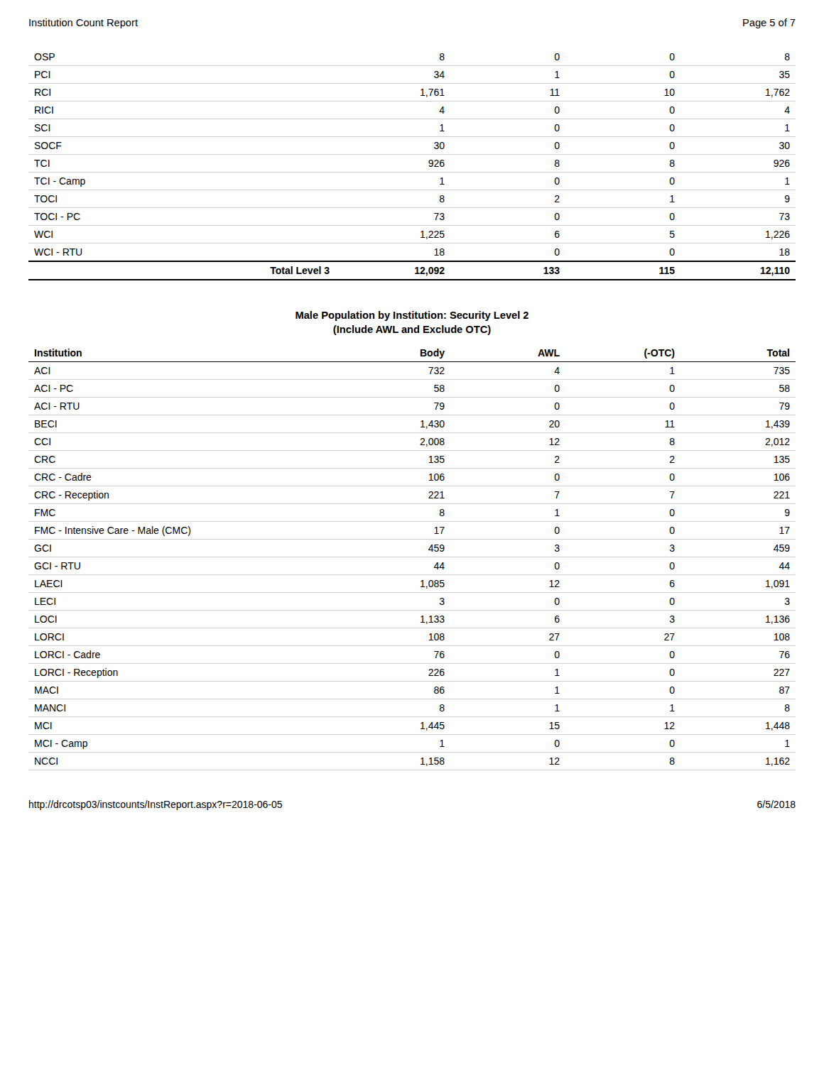Institution Count Report Page 5 of 7
| OSP | 8 | 0 | 0 | 8 |
| PCI | 34 | 1 | 0 | 35 |
| RCI | 1,761 | 11 | 10 | 1,762 |
| RICI | 4 | 0 | 0 | 4 |
| SCI | 1 | 0 | 0 | 1 |
| SOCF | 30 | 0 | 0 | 30 |
| TCI | 926 | 8 | 8 | 926 |
| TCI - Camp | 1 | 0 | 0 | 1 |
| TOCI | 8 | 2 | 1 | 9 |
| TOCI - PC | 73 | 0 | 0 | 73 |
| WCI | 1,225 | 6 | 5 | 1,226 |
| WCI - RTU | 18 | 0 | 0 | 18 |
| Total Level 3 | 12,092 | 133 | 115 | 12,110 |
Male Population by Institution: Security Level 2 (Include AWL and Exclude OTC)
| Institution | Body | AWL | (-OTC) | Total |
| --- | --- | --- | --- | --- |
| ACI | 732 | 4 | 1 | 735 |
| ACI - PC | 58 | 0 | 0 | 58 |
| ACI - RTU | 79 | 0 | 0 | 79 |
| BECI | 1,430 | 20 | 11 | 1,439 |
| CCI | 2,008 | 12 | 8 | 2,012 |
| CRC | 135 | 2 | 2 | 135 |
| CRC - Cadre | 106 | 0 | 0 | 106 |
| CRC - Reception | 221 | 7 | 7 | 221 |
| FMC | 8 | 1 | 0 | 9 |
| FMC - Intensive Care - Male (CMC) | 17 | 0 | 0 | 17 |
| GCI | 459 | 3 | 3 | 459 |
| GCI - RTU | 44 | 0 | 0 | 44 |
| LAECI | 1,085 | 12 | 6 | 1,091 |
| LECI | 3 | 0 | 0 | 3 |
| LOCI | 1,133 | 6 | 3 | 1,136 |
| LORCI | 108 | 27 | 27 | 108 |
| LORCI - Cadre | 76 | 0 | 0 | 76 |
| LORCI - Reception | 226 | 1 | 0 | 227 |
| MACI | 86 | 1 | 0 | 87 |
| MANCI | 8 | 1 | 1 | 8 |
| MCI | 1,445 | 15 | 12 | 1,448 |
| MCI - Camp | 1 | 0 | 0 | 1 |
| NCCI | 1,158 | 12 | 8 | 1,162 |
http://drcotsp03/instcounts/InstReport.aspx?r=2018-06-05 6/5/2018